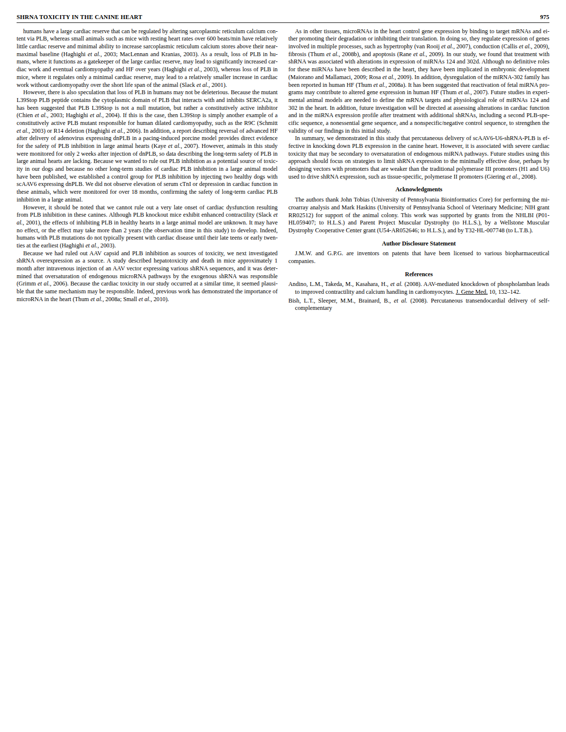shRNA toxicity in the canine heart 975
humans have a large cardiac reserve that can be regulated by altering sarcoplasmic reticulum calcium content via PLB, whereas small animals such as mice with resting heart rates over 600 beats/min have relatively little cardiac reserve and minimal ability to increase sarcoplasmic reticulum calcium stores above their near-maximal baseline (Haghighi et al., 2003; MacLennan and Kranias, 2003). As a result, loss of PLB in humans, where it functions as a gatekeeper of the large cardiac reserve, may lead to significantly increased cardiac work and eventual cardiomyopathy and HF over years (Haghighi et al., 2003), whereas loss of PLB in mice, where it regulates only a minimal cardiac reserve, may lead to a relatively smaller increase in cardiac work without cardiomyopathy over the short life span of the animal (Slack et al., 2001).
However, there is also speculation that loss of PLB in humans may not be deleterious. Because the mutant L39Stop PLB peptide contains the cytoplasmic domain of PLB that interacts with and inhibits SERCA2a, it has been suggested that PLB L39Stop is not a null mutation, but rather a constitutively active inhibitor (Chien et al., 2003; Haghighi et al., 2004). If this is the case, then L39Stop is simply another example of a constitutively active PLB mutant responsible for human dilated cardiomyopathy, such as the R9C (Schmitt et al., 2003) or R14 deletion (Haghighi et al., 2006). In addition, a report describing reversal of advanced HF after delivery of adenovirus expressing dnPLB in a pacing-induced porcine model provides direct evidence for the safety of PLB inhibition in large animal hearts (Kaye et al., 2007). However, animals in this study were monitored for only 2 weeks after injection of dnPLB, so data describing the long-term safety of PLB in large animal hearts are lacking. Because we wanted to rule out PLB inhibition as a potential source of toxicity in our dogs and because no other long-term studies of cardiac PLB inhibition in a large animal model have been published, we established a control group for PLB inhibition by injecting two healthy dogs with scAAV6 expressing dnPLB. We did not observe elevation of serum cTnI or depression in cardiac function in these animals, which were monitored for over 18 months, confirming the safety of long-term cardiac PLB inhibition in a large animal.
However, it should be noted that we cannot rule out a very late onset of cardiac dysfunction resulting from PLB inhibition in these canines. Although PLB knockout mice exhibit enhanced contractility (Slack et al., 2001), the effects of inhibiting PLB in healthy hearts in a large animal model are unknown. It may have no effect, or the effect may take more than 2 years (the observation time in this study) to develop. Indeed, humans with PLB mutations do not typically present with cardiac disease until their late teens or early twenties at the earliest (Haghighi et al., 2003).
Because we had ruled out AAV capsid and PLB inhibition as sources of toxicity, we next investigated shRNA overexpression as a source. A study described hepatotoxicity and death in mice approximately 1 month after intravenous injection of an AAV vector expressing various shRNA sequences, and it was determined that oversaturation of endogenous microRNA pathways by the exogenous shRNA was responsible (Grimm et al., 2006). Because the cardiac toxicity in our study occurred at a similar time, it seemed plausible that the same mechanism may be responsible. Indeed, previous work has demonstrated the importance of microRNA in the heart (Thum et al., 2008a; Small et al., 2010).
As in other tissues, microRNAs in the heart control gene expression by binding to target mRNAs and either promoting their degradation or inhibiting their translation. In doing so, they regulate expression of genes involved in multiple processes, such as hypertrophy (van Rooij et al., 2007), conduction (Callis et al., 2009), fibrosis (Thum et al., 2008b), and apoptosis (Rane et al., 2009). In our study, we found that treatment with shRNA was associated with alterations in expression of miRNAs 124 and 302d. Although no definitive roles for these miRNAs have been described in the heart, they have been implicated in embryonic development (Maiorano and Mallamaci, 2009; Rosa et al., 2009). In addition, dysregulation of the miRNA-302 family has been reported in human HF (Thum et al., 2008a). It has been suggested that reactivation of fetal miRNA programs may contribute to altered gene expression in human HF (Thum et al., 2007). Future studies in experimental animal models are needed to define the mRNA targets and physiological role of miRNAs 124 and 302 in the heart. In addition, future investigation will be directed at assessing alterations in cardiac function and in the miRNA expression profile after treatment with additional shRNAs, including a second PLB-specific sequence, a nonessential gene sequence, and a nonspecific/negative control sequence, to strengthen the validity of our findings in this initial study.
In summary, we demonstrated in this study that percutaneous delivery of scAAV6-U6-shRNA-PLB is effective in knocking down PLB expression in the canine heart. However, it is associated with severe cardiac toxicity that may be secondary to oversaturation of endogenous miRNA pathways. Future studies using this approach should focus on strategies to limit shRNA expression to the minimally effective dose, perhaps by designing vectors with promoters that are weaker than the traditional polymerase III promoters (H1 and U6) used to drive shRNA expression, such as tissue-specific, polymerase II promoters (Giering et al., 2008).
Acknowledgments
The authors thank John Tobias (University of Pennsylvania Bioinformatics Core) for performing the microarray analysis and Mark Haskins (University of Pennsylvania School of Veterinary Medicine; NIH grant RR02512) for support of the animal colony. This work was supported by grants from the NHLBI (P01-HL059407; to H.L.S.) and Parent Project Muscular Dystrophy (to H.L.S.), by a Wellstone Muscular Dystrophy Cooperative Center grant (U54-AR052646; to H.L.S.), and by T32-HL-007748 (to L.T.B.).
Author Disclosure Statement
J.M.W. and G.P.G. are inventors on patents that have been licensed to various biopharmaceutical companies.
References
Andino, L.M., Takeda, M., Kasahara, H., et al. (2008). AAV-mediated knockdown of phospholamban leads to improved contractility and calcium handling in cardiomyocytes. J. Gene Med. 10, 132–142.
Bish, L.T., Sleeper, M.M., Brainard, B., et al. (2008). Percutaneous transendocardial delivery of self-complementary